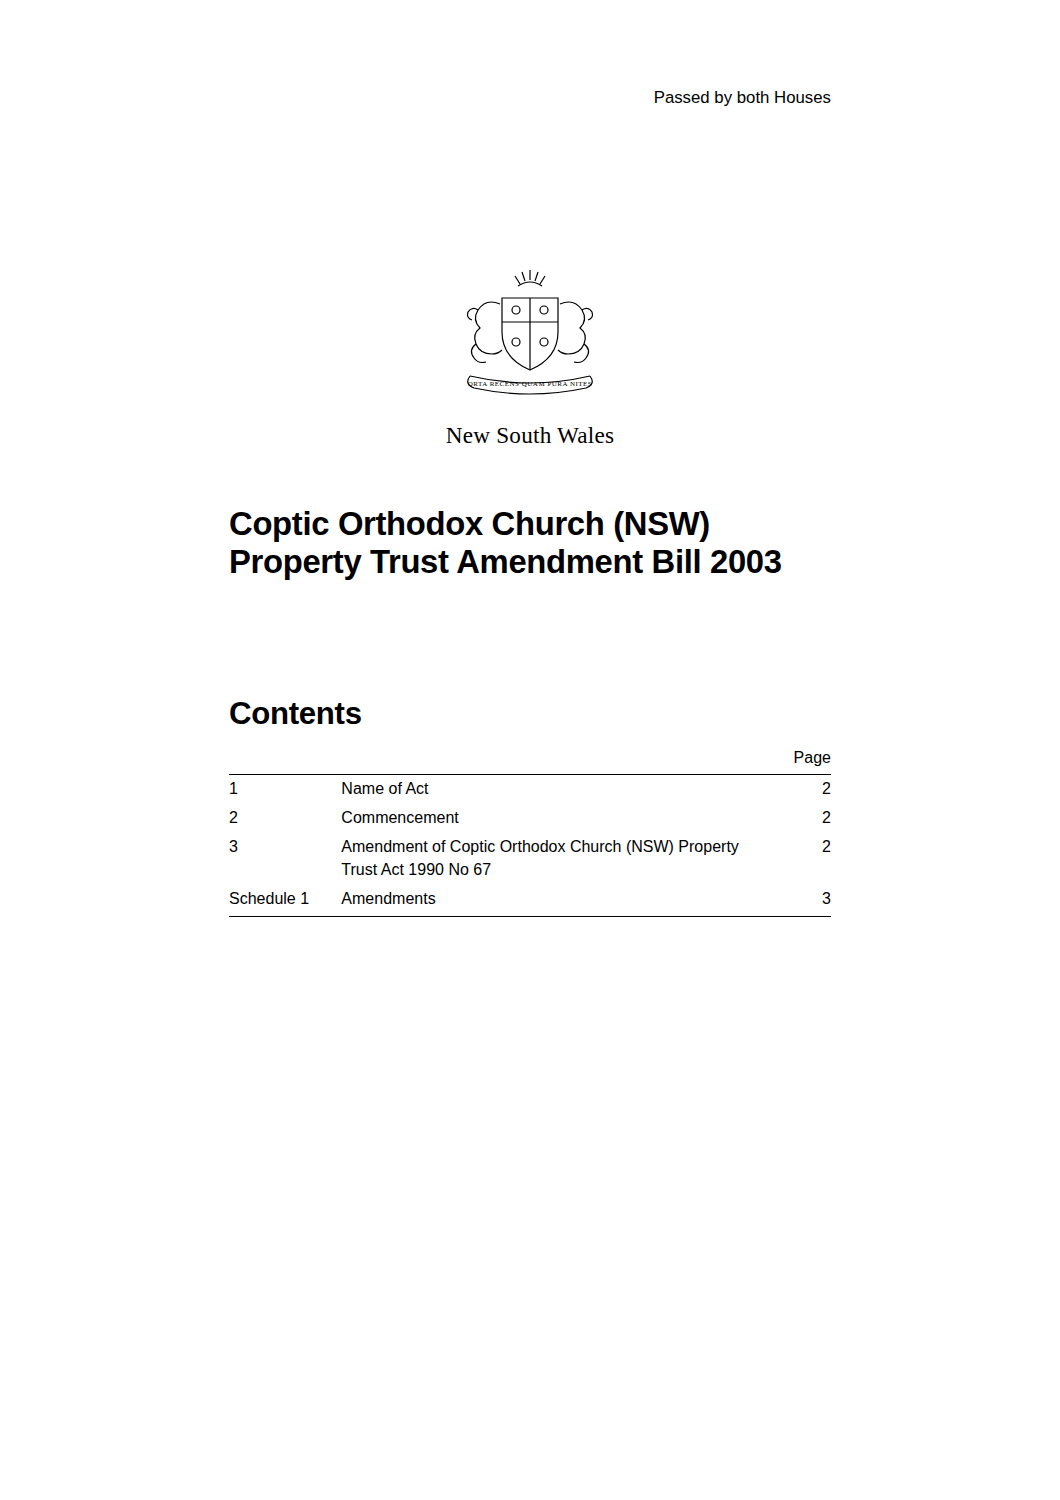Passed by both Houses
ORTA RECENS QUAM PURA NITES
New South Wales
Coptic Orthodox Church (NSW)
Property Trust Amendment Bill 2003
Contents
| | | Page |
| --- | --- | --- |
| 1 | Name of Act | 2 |
| 2 | Commencement | 2 |
| 3 | Amendment of Coptic Orthodox Church (NSW) Property Trust Act 1990 No 67 | 2 |
| Schedule 1 | Amendments | 3 |